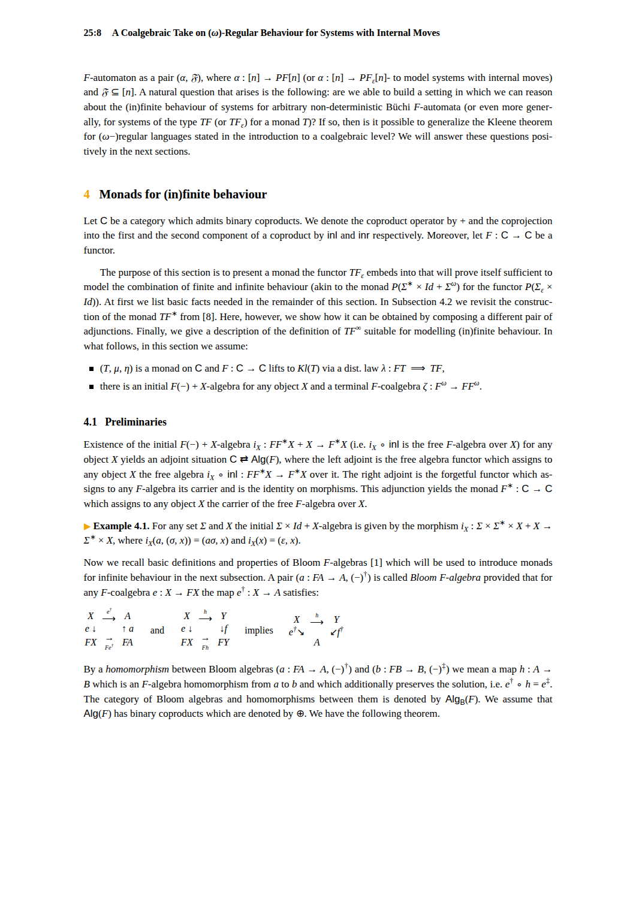25:8 A Coalgebraic Take on (ω)-Regular Behaviour for Systems with Internal Moves
F-automaton as a pair (α, 𝔉), where α : [n] → PF[n] (or α : [n] → PFε[n]- to model systems with internal moves) and 𝔉 ⊆ [n]. A natural question that arises is the following: are we able to build a setting in which we can reason about the (in)finite behaviour of systems for arbitrary non-deterministic Büchi F-automata (or even more generally, for systems of the type TF (or TFε) for a monad T)? If so, then is it possible to generalize the Kleene theorem for (ω−)regular languages stated in the introduction to a coalgebraic level? We will answer these questions positively in the next sections.
4 Monads for (in)finite behaviour
Let C be a category which admits binary coproducts. We denote the coproduct operator by + and the coprojection into the first and the second component of a coproduct by inl and inr respectively. Moreover, let F : C → C be a functor.
The purpose of this section is to present a monad the functor TFε embeds into that will prove itself sufficient to model the combination of finite and infinite behaviour (akin to the monad P(Σ∗ × Id + Σω) for the functor P(Σε × Id)). At first we list basic facts needed in the remainder of this section. In Subsection 4.2 we revisit the construction of the monad TF∗ from [8]. Here, however, we show how it can be obtained by composing a different pair of adjunctions. Finally, we give a description of the definition of TF∞ suitable for modelling (in)finite behaviour. In what follows, in this section we assume:
(T, μ, η) is a monad on C and F : C → C lifts to Kl(T) via a dist. law λ : FT ⟹ TF,
there is an initial F(−) + X-algebra for any object X and a terminal F-coalgebra ζ : Fω → FFω.
4.1 Preliminaries
Existence of the initial F(−) + X-algebra iX : FF∗X + X → F∗X (i.e. iX ∘ inl is the free F-algebra over X) for any object X yields an adjoint situation C ⇄ Alg(F), where the left adjoint is the free algebra functor which assigns to any object X the free algebra iX ∘ inl : FF∗X → F∗X over it. The right adjoint is the forgetful functor which assigns to any F-algebra its carrier and is the identity on morphisms. This adjunction yields the monad F∗ : C → C which assigns to any object X the carrier of the free F-algebra over X.
▶Example 4.1. For any set Σ and X the initial Σ × Id + X-algebra is given by the morphism iX : Σ × Σ∗ × X + X → Σ∗ × X, where iX(a, (σ, x)) = (aσ, x) and iX(x) = (ε, x).
Now we recall basic definitions and properties of Bloom F-algebras [1] which will be used to introduce monads for infinite behaviour in the next subsection. A pair (a : FA → A, (−)†) is called Bloom F-algebra provided that for any F-coalgebra e : X → FX the map e† : X → A satisfies:
| X | e † ⟶ | A |
| e ↓ | | ↑ a |
| FX | → Fe † | FA |
and
| X | h ⟶ | Y |
| e ↓ | | ↓ f |
| FX | → Fh | FY |
implies
| X | h ⟶ | Y |
| e † ↘ | | ↙ f † |
| | A | |
By a homomorphism between Bloom algebras (a : FA → A, (−)†) and (b : FB → B, (−)‡) we mean a map h : A → B which is an F-algebra homomorphism from a to b and which additionally preserves the solution, i.e. e† ∘ h = e‡. The category of Bloom algebras and homomorphisms between them is denoted by AlgB(F). We assume that Alg(F) has binary coproducts which are denoted by ⊕. We have the following theorem.